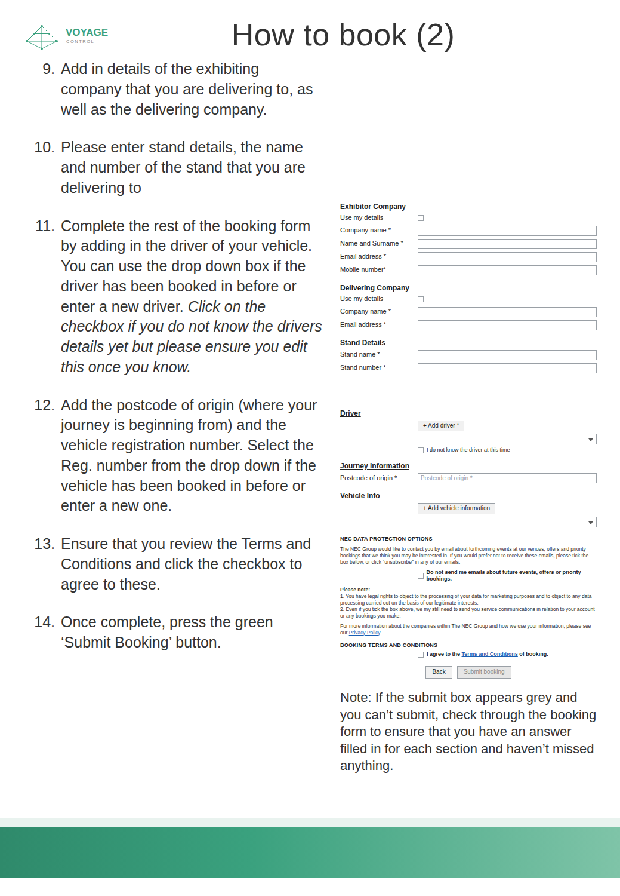VOYAGE CONTROL
How to book (2)
Add in details of the exhibiting company that you are delivering to, as well as the delivering company.
Please enter stand details, the name and number of the stand that you are delivering to
Complete the rest of the booking form by adding in the driver of your vehicle. You can use the drop down box if the driver has been booked in before or enter a new driver. Click on the checkbox if you do not know the drivers details yet but please ensure you edit this once you know.
Add the postcode of origin (where your journey is beginning from) and the vehicle registration number. Select the Reg. number from the drop down if the vehicle has been booked in before or enter a new one.
Ensure that you review the Terms and Conditions and click the checkbox to agree to these.
Once complete, press the green ‘Submit Booking’ button.
Exhibitor Company
Use my details
Company name *
Name and Surname *
Email address *
Mobile number*
Delivering Company
Use my details
Company name *
Email address *
Stand Details
Stand name *
Stand number *
Driver
+ Add driver *
I do not know the driver at this time
Journey information
Postcode of origin *
Postcode of origin *
Vehicle Info
+ Add vehicle information
NEC DATA PROTECTION OPTIONS
The NEC Group would like to contact you by email about forthcoming events at our venues, offers and priority bookings that we think you may be interested in. If you would prefer not to receive these emails, please tick the box below, or click “unsubscribe” in any of our emails.
Do not send me emails about future events, offers or priority bookings.
Please note:
1. You have legal rights to object to the processing of your data for marketing purposes and to object to any data processing carried out on the basis of our legitimate interests.
2. Even if you tick the box above, we my still need to send you service communications in relation to your account or any bookings you make.
For more information about the companies within The NEC Group and how we use your information, please see our Privacy Policy.
BOOKING TERMS AND CONDITIONS
I agree to the Terms and Conditions of booking.
Back Submit booking
Note: If the submit box appears grey and you can’t submit, check through the booking form to ensure that you have an answer filled in for each section and haven’t missed anything.